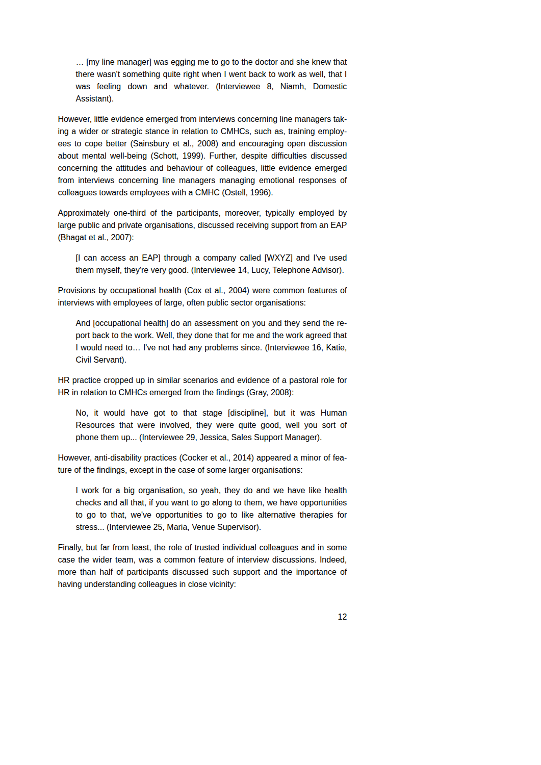… [my line manager] was egging me to go to the doctor and she knew that there wasn't something quite right when I went back to work as well, that I was feeling down and whatever. (Interviewee 8, Niamh, Domestic Assistant).
However, little evidence emerged from interviews concerning line managers taking a wider or strategic stance in relation to CMHCs, such as, training employees to cope better (Sainsbury et al., 2008) and encouraging open discussion about mental well-being (Schott, 1999). Further, despite difficulties discussed concerning the attitudes and behaviour of colleagues, little evidence emerged from interviews concerning line managers managing emotional responses of colleagues towards employees with a CMHC (Ostell, 1996).
Approximately one-third of the participants, moreover, typically employed by large public and private organisations, discussed receiving support from an EAP (Bhagat et al., 2007):
[I can access an EAP] through a company called [WXYZ] and I've used them myself, they're very good. (Interviewee 14, Lucy, Telephone Advisor).
Provisions by occupational health (Cox et al., 2004) were common features of interviews with employees of large, often public sector organisations:
And [occupational health] do an assessment on you and they send the report back to the work. Well, they done that for me and the work agreed that I would need to… I've not had any problems since. (Interviewee 16, Katie, Civil Servant).
HR practice cropped up in similar scenarios and evidence of a pastoral role for HR in relation to CMHCs emerged from the findings (Gray, 2008):
No, it would have got to that stage [discipline], but it was Human Resources that were involved, they were quite good, well you sort of phone them up... (Interviewee 29, Jessica, Sales Support Manager).
However, anti-disability practices (Cocker et al., 2014) appeared a minor of feature of the findings, except in the case of some larger organisations:
I work for a big organisation, so yeah, they do and we have like health checks and all that, if you want to go along to them, we have opportunities to go to that, we've opportunities to go to like alternative therapies for stress... (Interviewee 25, Maria, Venue Supervisor).
Finally, but far from least, the role of trusted individual colleagues and in some case the wider team, was a common feature of interview discussions. Indeed, more than half of participants discussed such support and the importance of having understanding colleagues in close vicinity:
12